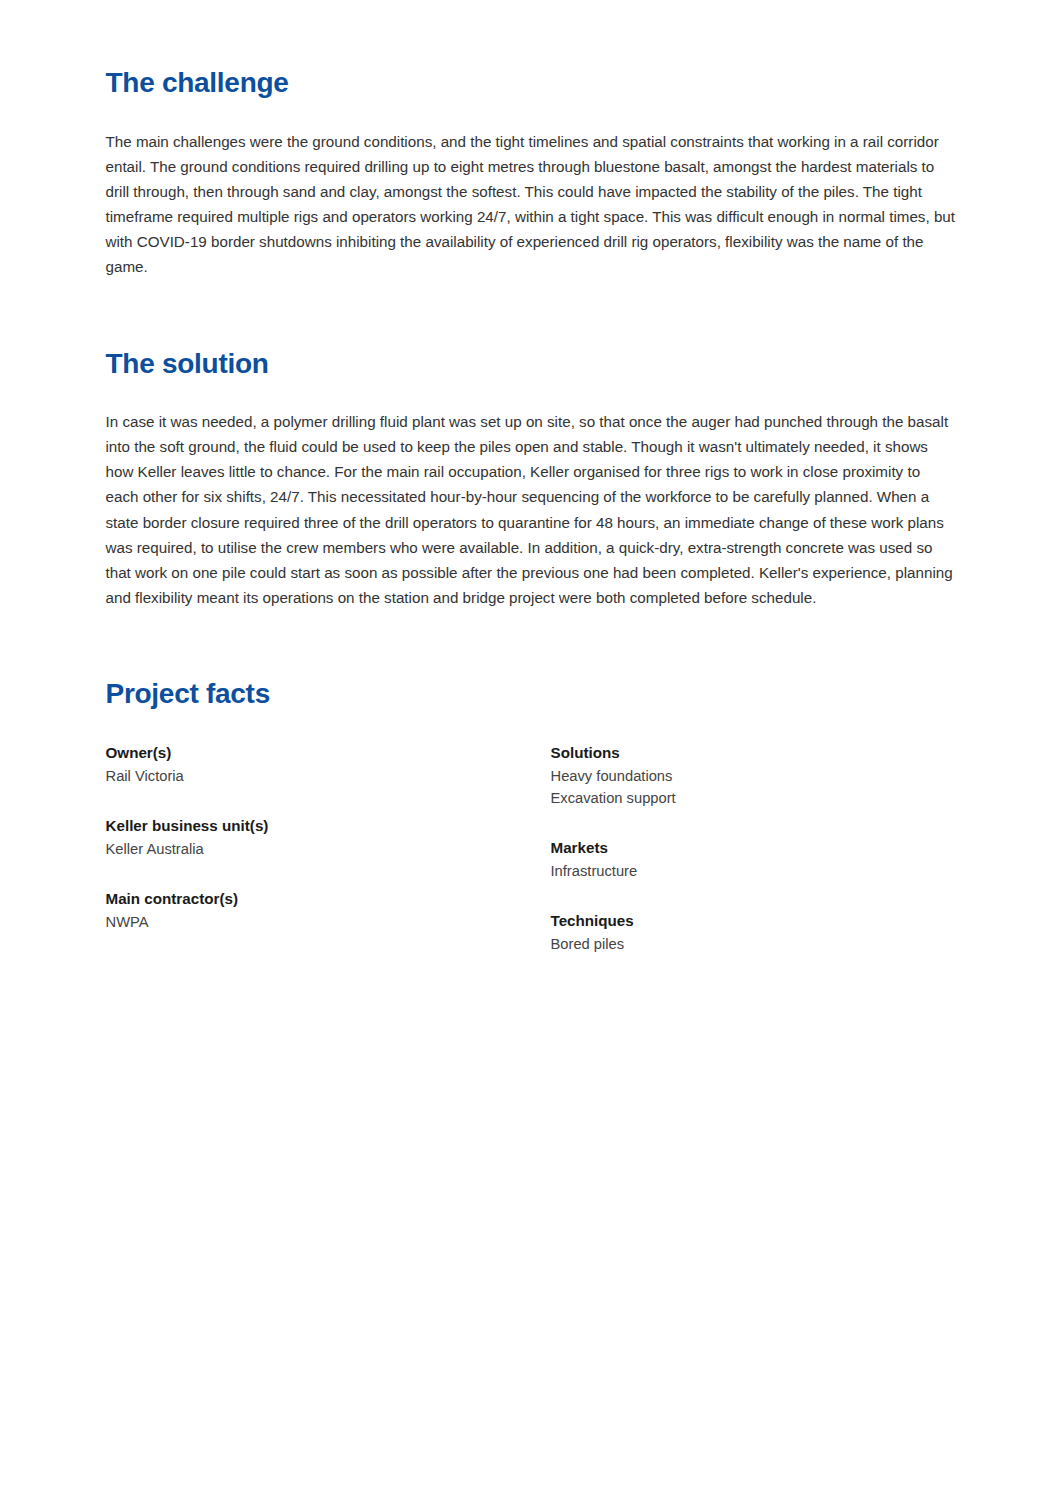The challenge
The main challenges were the ground conditions, and the tight timelines and spatial constraints that working in a rail corridor entail. The ground conditions required drilling up to eight metres through bluestone basalt, amongst the hardest materials to drill through, then through sand and clay, amongst the softest. This could have impacted the stability of the piles. The tight timeframe required multiple rigs and operators working 24/7, within a tight space. This was difficult enough in normal times, but with COVID-19 border shutdowns inhibiting the availability of experienced drill rig operators, flexibility was the name of the game.
The solution
In case it was needed, a polymer drilling fluid plant was set up on site, so that once the auger had punched through the basalt into the soft ground, the fluid could be used to keep the piles open and stable. Though it wasn't ultimately needed, it shows how Keller leaves little to chance. For the main rail occupation, Keller organised for three rigs to work in close proximity to each other for six shifts, 24/7. This necessitated hour-by-hour sequencing of the workforce to be carefully planned. When a state border closure required three of the drill operators to quarantine for 48 hours, an immediate change of these work plans was required, to utilise the crew members who were available. In addition, a quick-dry, extra-strength concrete was used so that work on one pile could start as soon as possible after the previous one had been completed. Keller's experience, planning and flexibility meant its operations on the station and bridge project were both completed before schedule.
Project facts
Owner(s)
Rail Victoria
Keller business unit(s)
Keller Australia
Main contractor(s)
NWPA
Solutions
Heavy foundations
Excavation support
Markets
Infrastructure
Techniques
Bored piles